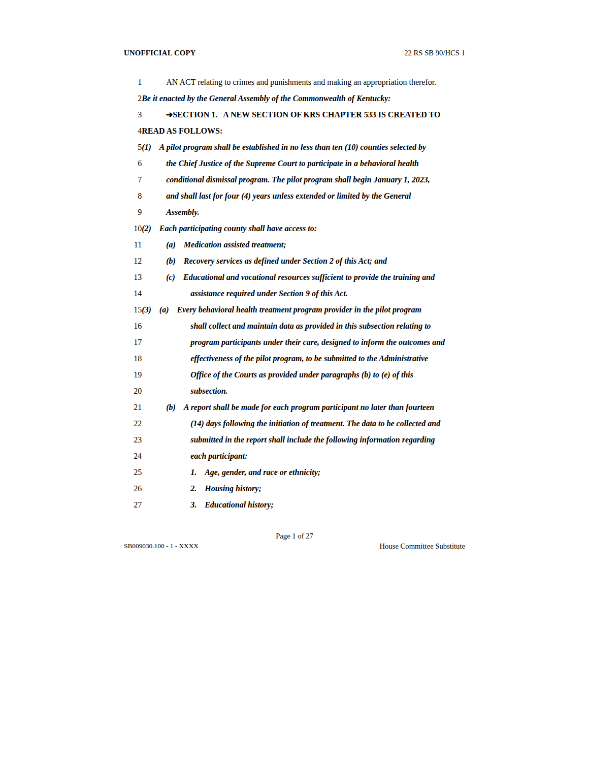Unofficial Copy
22 RS SB 90/HCS 1
| 1 | AN ACT relating to crimes and punishments and making an appropriation therefor. |
| 2 | Be it enacted by the General Assembly of the Commonwealth of Kentucky: |
| 3 | ➔ SECTION 1. A NEW SECTION OF KRS CHAPTER 533 IS CREATED TO |
| 4 | READ AS FOLLOWS: |
| 5 | (1) A pilot program shall be established in no less than ten (10) counties selected by |
| 6 | the Chief Justice of the Supreme Court to participate in a behavioral health |
| 7 | conditional dismissal program. The pilot program shall begin January 1, 2023, |
| 8 | and shall last for four (4) years unless extended or limited by the General |
| 9 | Assembly. |
| 10 | (2) Each participating county shall have access to: |
| 11 | (a) Medication assisted treatment; |
| 12 | (b) Recovery services as defined under Section 2 of this Act; and |
| 13 | (c) Educational and vocational resources sufficient to provide the training and |
| 14 | assistance required under Section 9 of this Act. |
| 15 | (3) (a) Every behavioral health treatment program provider in the pilot program |
| 16 | shall collect and maintain data as provided in this subsection relating to |
| 17 | program participants under their care, designed to inform the outcomes and |
| 18 | effectiveness of the pilot program, to be submitted to the Administrative |
| 19 | Office of the Courts as provided under paragraphs (b) to (e) of this |
| 20 | subsection. |
| 21 | (b) A report shall be made for each program participant no later than fourteen |
| 22 | (14) days following the initiation of treatment. The data to be collected and |
| 23 | submitted in the report shall include the following information regarding |
| 24 | each participant: |
| 25 | 1. Age, gender, and race or ethnicity; |
| 26 | 2. Housing history; |
| 27 | 3. Educational history; |
Page 1 of 27
SB009030.100 - 1 - XXXX
House Committee Substitute